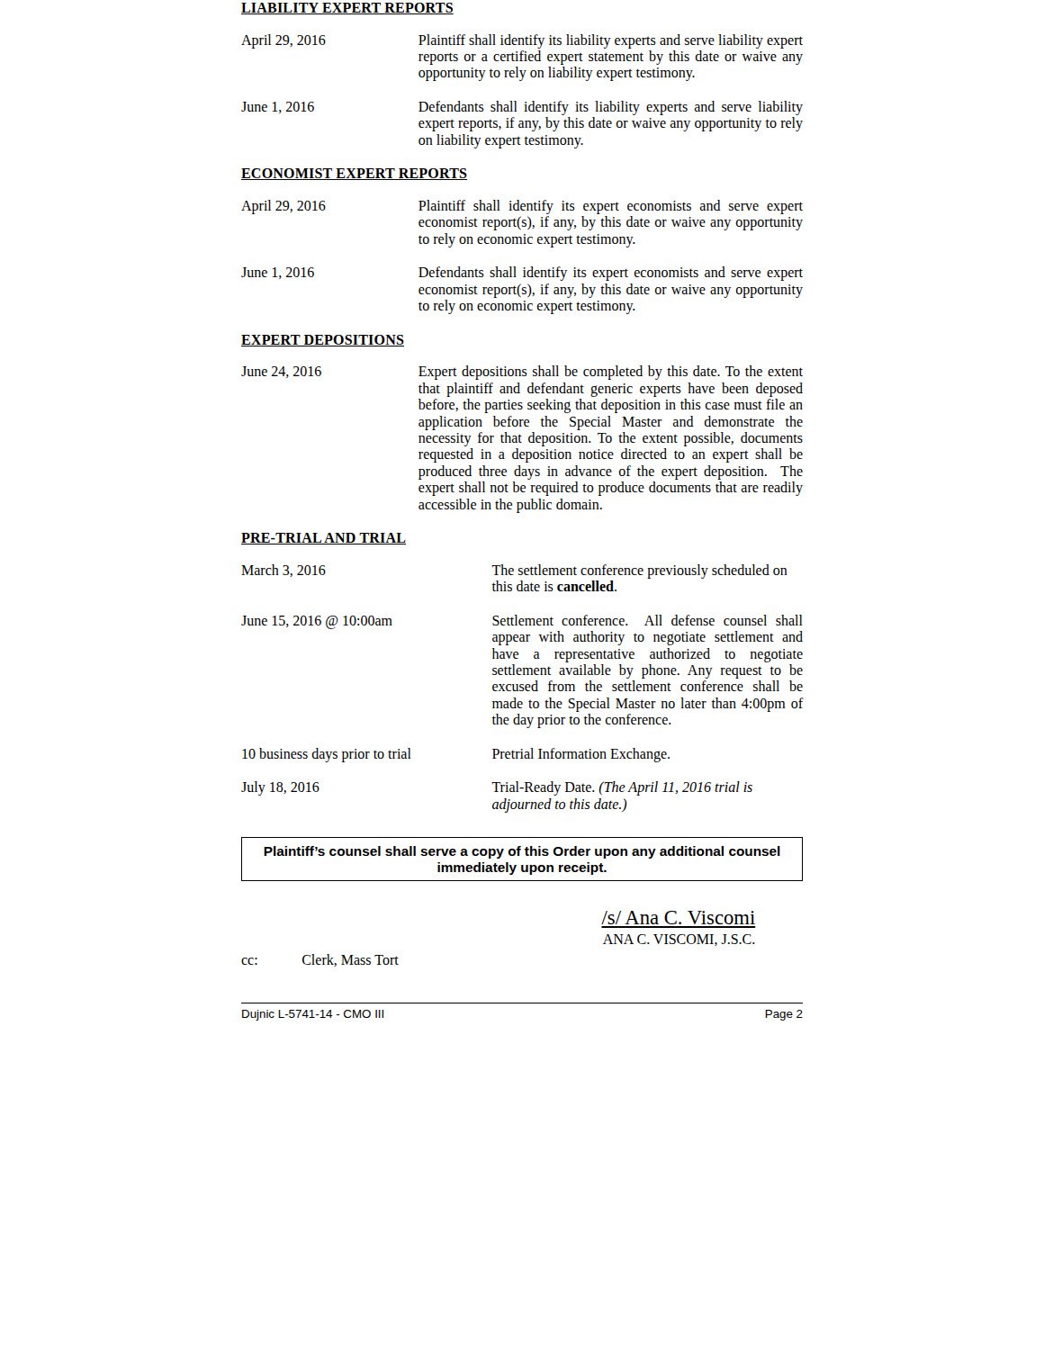LIABILITY EXPERT REPORTS
April 29, 2016
Plaintiff shall identify its liability experts and serve liability expert reports or a certified expert statement by this date or waive any opportunity to rely on liability expert testimony.
June 1, 2016
Defendants shall identify its liability experts and serve liability expert reports, if any, by this date or waive any opportunity to rely on liability expert testimony.
ECONOMIST EXPERT REPORTS
April 29, 2016
Plaintiff shall identify its expert economists and serve expert economist report(s), if any, by this date or waive any opportunity to rely on economic expert testimony.
June 1, 2016
Defendants shall identify its expert economists and serve expert economist report(s), if any, by this date or waive any opportunity to rely on economic expert testimony.
EXPERT DEPOSITIONS
June 24, 2016
Expert depositions shall be completed by this date. To the extent that plaintiff and defendant generic experts have been deposed before, the parties seeking that deposition in this case must file an application before the Special Master and demonstrate the necessity for that deposition. To the extent possible, documents requested in a deposition notice directed to an expert shall be produced three days in advance of the expert deposition. The expert shall not be required to produce documents that are readily accessible in the public domain.
PRE-TRIAL AND TRIAL
March 3, 2016
The settlement conference previously scheduled on this date is cancelled.
June 15, 2016 @ 10:00am
Settlement conference. All defense counsel shall appear with authority to negotiate settlement and have a representative authorized to negotiate settlement available by phone. Any request to be excused from the settlement conference shall be made to the Special Master no later than 4:00pm of the day prior to the conference.
10 business days prior to trial
Pretrial Information Exchange.
July 18, 2016
Trial-Ready Date. (The April 11, 2016 trial is adjourned to this date.)
Plaintiff’s counsel shall serve a copy of this Order upon any additional counsel immediately upon receipt.
/s/ Ana C. Viscomi ANA C. VISCOMI, J.S.C.
cc: Clerk, Mass Tort
Dujnic L-5741-14 - CMO III Page 2